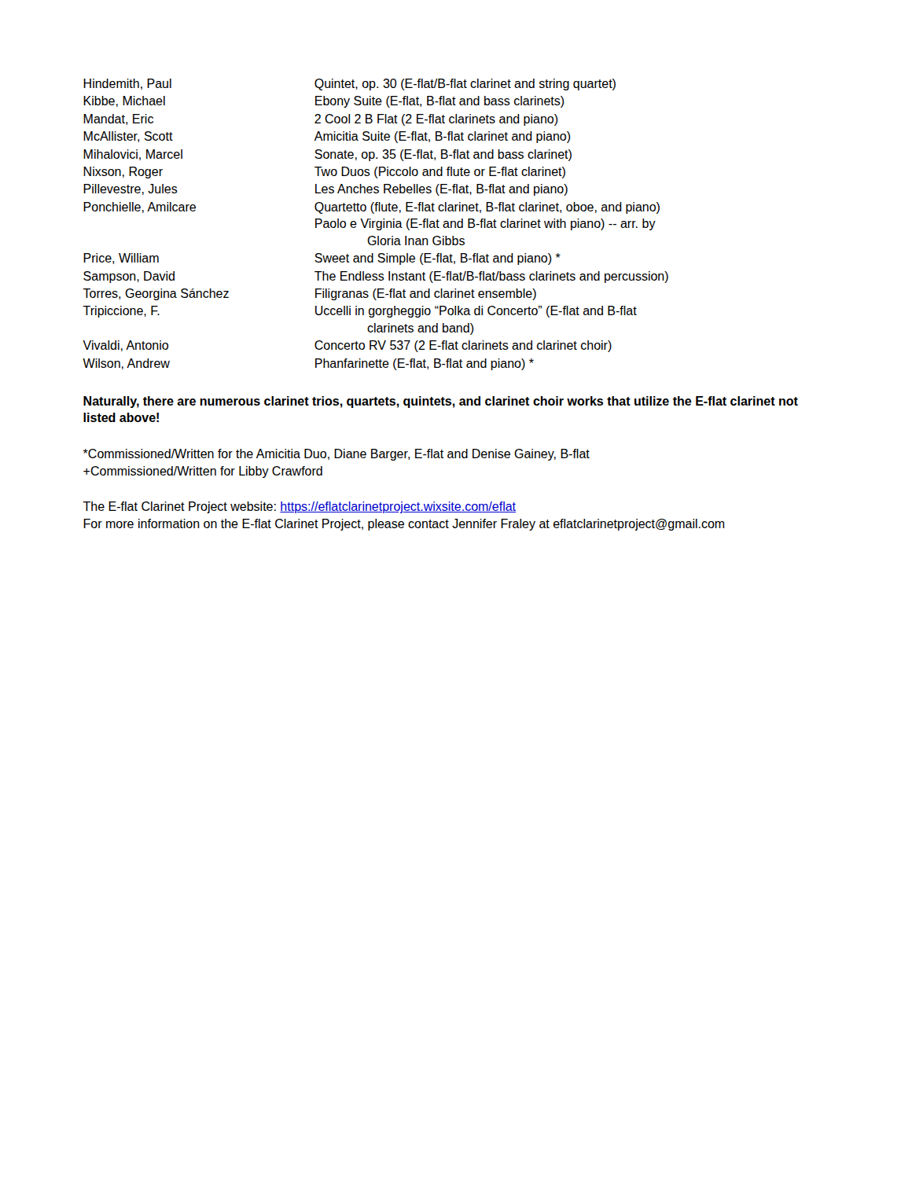| Hindemith, Paul | Quintet, op. 30 (E-flat/B-flat clarinet and string quartet) |
| Kibbe, Michael | Ebony Suite (E-flat, B-flat and bass clarinets) |
| Mandat, Eric | 2 Cool 2 B Flat (2 E-flat clarinets and piano) |
| McAllister, Scott | Amicitia Suite (E-flat, B-flat clarinet and piano) |
| Mihalovici, Marcel | Sonate, op. 35 (E-flat, B-flat and bass clarinet) |
| Nixson, Roger | Two Duos (Piccolo and flute or E-flat clarinet) |
| Pillevestre, Jules | Les Anches Rebelles (E-flat, B-flat and piano) |
| Ponchielle, Amilcare | Quartetto (flute, E-flat clarinet, B-flat clarinet, oboe, and piano) Paolo e Virginia (E-flat and B-flat clarinet with piano) -- arr. by Gloria Inan Gibbs |
| Price, William | Sweet and Simple (E-flat, B-flat and piano) * |
| Sampson, David | The Endless Instant (E-flat/B-flat/bass clarinets and percussion) |
| Torres, Georgina Sánchez | Filigranas (E-flat and clarinet ensemble) |
| Tripiccione, F. | Uccelli in gorgheggio “Polka di Concerto” (E-flat and B-flat clarinets and band) |
| Vivaldi, Antonio | Concerto RV 537 (2 E-flat clarinets and clarinet choir) |
| Wilson, Andrew | Phanfarinette (E-flat, B-flat and piano) * |
Naturally, there are numerous clarinet trios, quartets, quintets, and clarinet choir works that utilize the E-flat clarinet not listed above!
*Commissioned/Written for the Amicitia Duo, Diane Barger, E-flat and Denise Gainey, B-flat
+Commissioned/Written for Libby Crawford
The E-flat Clarinet Project website: https://eflatclarinetproject.wixsite.com/eflat
For more information on the E-flat Clarinet Project, please contact Jennifer Fraley at eflatclarinetproject@gmail.com